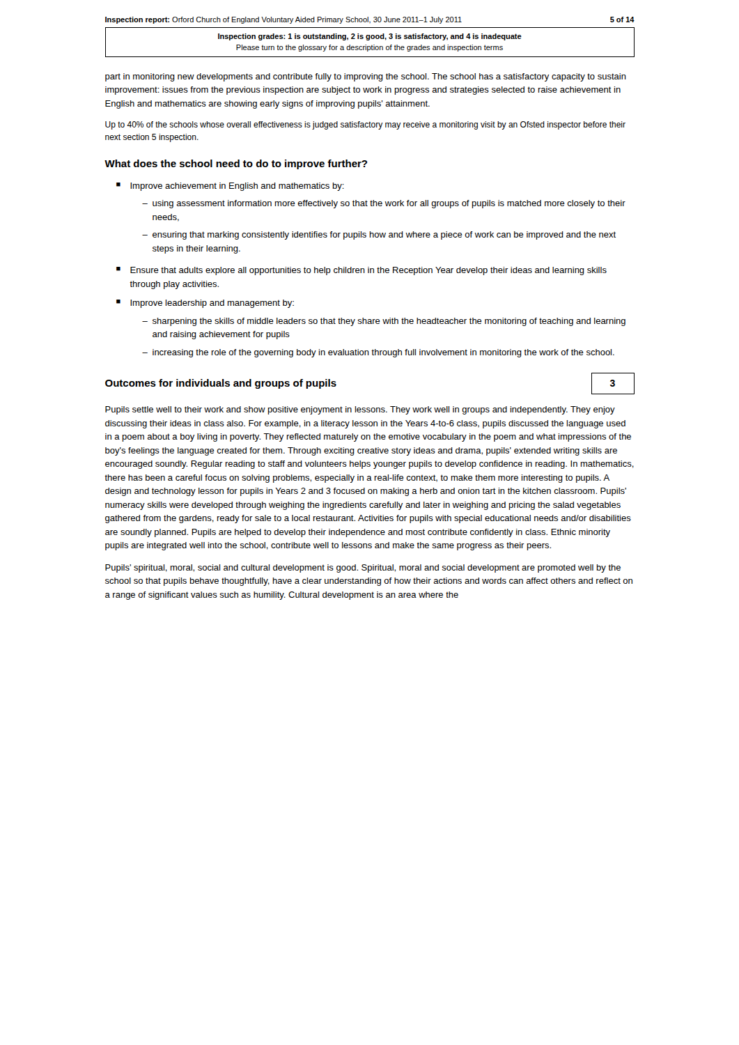Inspection report: Orford Church of England Voluntary Aided Primary School, 30 June 2011–1 July 2011
5 of 14
Inspection grades: 1 is outstanding, 2 is good, 3 is satisfactory, and 4 is inadequate
Please turn to the glossary for a description of the grades and inspection terms
part in monitoring new developments and contribute fully to improving the school. The school has a satisfactory capacity to sustain improvement: issues from the previous inspection are subject to work in progress and strategies selected to raise achievement in English and mathematics are showing early signs of improving pupils' attainment.
Up to 40% of the schools whose overall effectiveness is judged satisfactory may receive a monitoring visit by an Ofsted inspector before their next section 5 inspection.
What does the school need to do to improve further?
Improve achievement in English and mathematics by:
using assessment information more effectively so that the work for all groups of pupils is matched more closely to their needs,
ensuring that marking consistently identifies for pupils how and where a piece of work can be improved and the next steps in their learning.
Ensure that adults explore all opportunities to help children in the Reception Year develop their ideas and learning skills through play activities.
Improve leadership and management by:
sharpening the skills of middle leaders so that they share with the headteacher the monitoring of teaching and learning and raising achievement for pupils
increasing the role of the governing body in evaluation through full involvement in monitoring the work of the school.
Outcomes for individuals and groups of pupils
3
Pupils settle well to their work and show positive enjoyment in lessons. They work well in groups and independently. They enjoy discussing their ideas in class also. For example, in a literacy lesson in the Years 4-to-6 class, pupils discussed the language used in a poem about a boy living in poverty. They reflected maturely on the emotive vocabulary in the poem and what impressions of the boy's feelings the language created for them. Through exciting creative story ideas and drama, pupils' extended writing skills are encouraged soundly. Regular reading to staff and volunteers helps younger pupils to develop confidence in reading. In mathematics, there has been a careful focus on solving problems, especially in a real-life context, to make them more interesting to pupils. A design and technology lesson for pupils in Years 2 and 3 focused on making a herb and onion tart in the kitchen classroom. Pupils' numeracy skills were developed through weighing the ingredients carefully and later in weighing and pricing the salad vegetables gathered from the gardens, ready for sale to a local restaurant. Activities for pupils with special educational needs and/or disabilities are soundly planned. Pupils are helped to develop their independence and most contribute confidently in class. Ethnic minority pupils are integrated well into the school, contribute well to lessons and make the same progress as their peers.
Pupils' spiritual, moral, social and cultural development is good. Spiritual, moral and social development are promoted well by the school so that pupils behave thoughtfully, have a clear understanding of how their actions and words can affect others and reflect on a range of significant values such as humility. Cultural development is an area where the